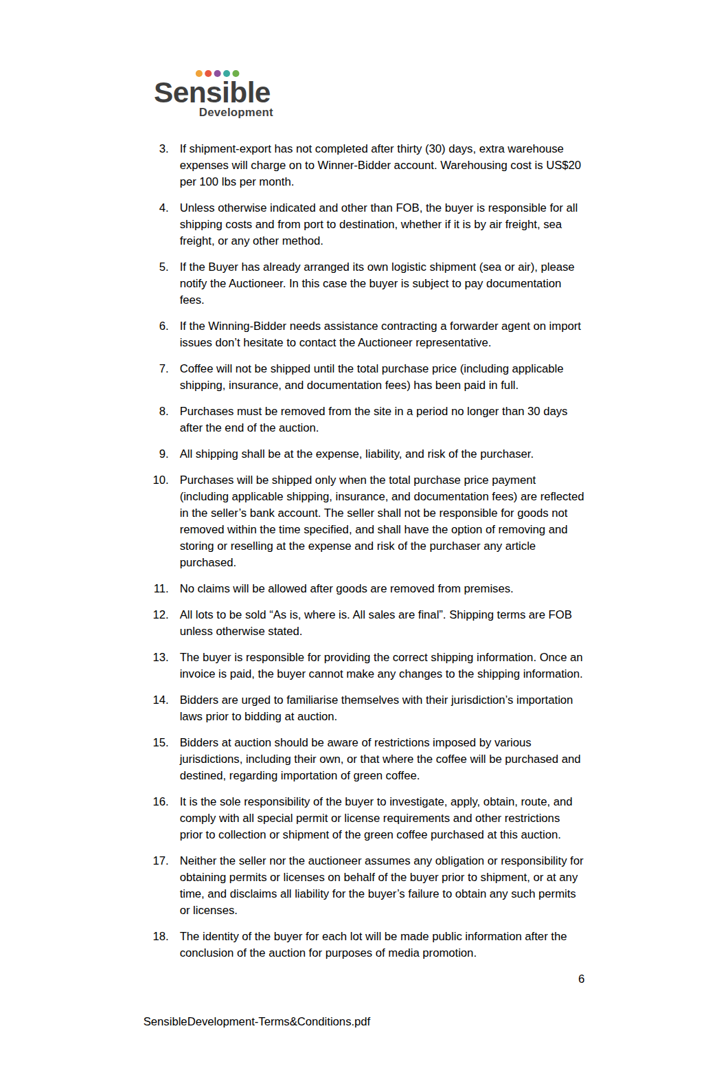Sensible Development
If shipment-export has not completed after thirty (30) days, extra warehouse expenses will charge on to Winner-Bidder account. Warehousing cost is US$20 per 100 lbs per month.
Unless otherwise indicated and other than FOB, the buyer is responsible for all shipping costs and from port to destination, whether if it is by air freight, sea freight, or any other method.
If the Buyer has already arranged its own logistic shipment (sea or air), please notify the Auctioneer. In this case the buyer is subject to pay documentation fees.
If the Winning-Bidder needs assistance contracting a forwarder agent on import issues don’t hesitate to contact the Auctioneer representative.
Coffee will not be shipped until the total purchase price (including applicable shipping, insurance, and documentation fees) has been paid in full.
Purchases must be removed from the site in a period no longer than 30 days after the end of the auction.
All shipping shall be at the expense, liability, and risk of the purchaser.
Purchases will be shipped only when the total purchase price payment (including applicable shipping, insurance, and documentation fees) are reflected in the seller’s bank account. The seller shall not be responsible for goods not removed within the time specified, and shall have the option of removing and storing or reselling at the expense and risk of the purchaser any article purchased.
No claims will be allowed after goods are removed from premises.
All lots to be sold “As is, where is. All sales are final”. Shipping terms are FOB unless otherwise stated.
The buyer is responsible for providing the correct shipping information. Once an invoice is paid, the buyer cannot make any changes to the shipping information.
Bidders are urged to familiarise themselves with their jurisdiction’s importation laws prior to bidding at auction.
Bidders at auction should be aware of restrictions imposed by various jurisdictions, including their own, or that where the coffee will be purchased and destined, regarding importation of green coffee.
It is the sole responsibility of the buyer to investigate, apply, obtain, route, and comply with all special permit or license requirements and other restrictions prior to collection or shipment of the green coffee purchased at this auction.
Neither the seller nor the auctioneer assumes any obligation or responsibility for obtaining permits or licenses on behalf of the buyer prior to shipment, or at any time, and disclaims all liability for the buyer’s failure to obtain any such permits or licenses.
The identity of the buyer for each lot will be made public information after the conclusion of the auction for purposes of media promotion.
6
SensibleDevelopment-Terms&Conditions.pdf